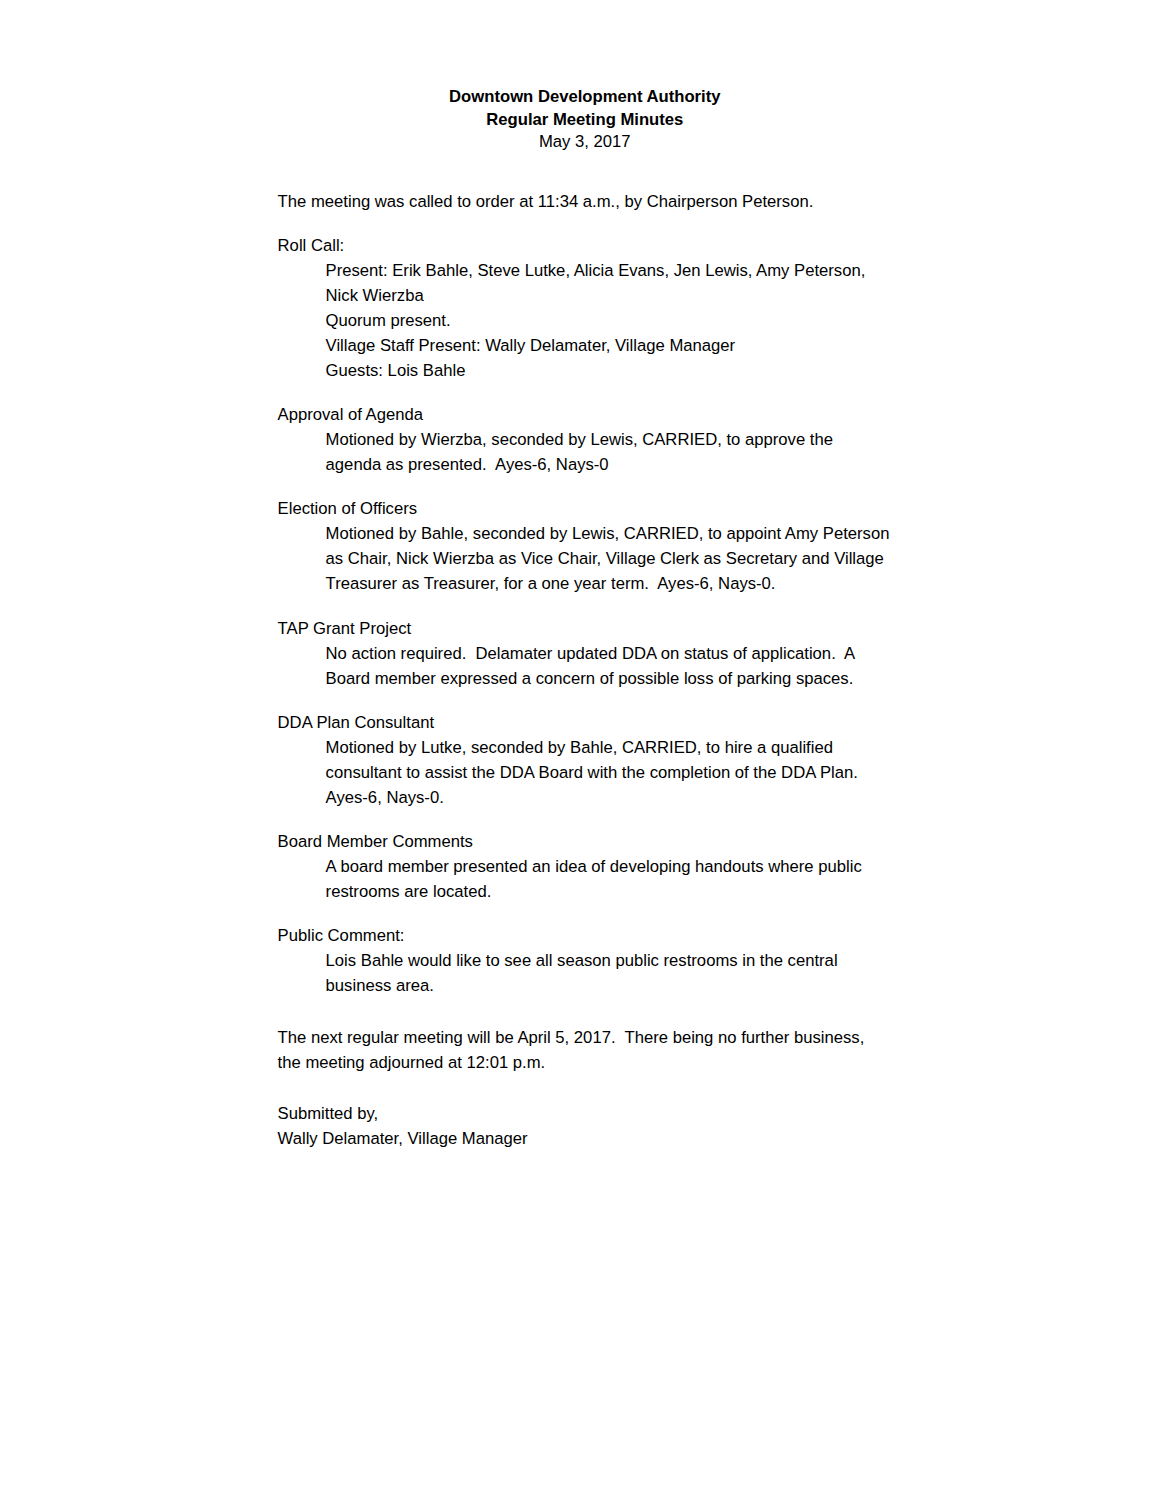Downtown Development Authority
Regular Meeting Minutes
May 3, 2017
The meeting was called to order at 11:34 a.m., by Chairperson Peterson.
Roll Call:
Present: Erik Bahle, Steve Lutke, Alicia Evans, Jen Lewis, Amy Peterson, Nick Wierzba
Quorum present.
Village Staff Present: Wally Delamater, Village Manager
Guests: Lois Bahle
Approval of Agenda
Motioned by Wierzba, seconded by Lewis, CARRIED, to approve the agenda as presented. Ayes-6, Nays-0
Election of Officers
Motioned by Bahle, seconded by Lewis, CARRIED, to appoint Amy Peterson as Chair, Nick Wierzba as Vice Chair, Village Clerk as Secretary and Village Treasurer as Treasurer, for a one year term. Ayes-6, Nays-0.
TAP Grant Project
No action required. Delamater updated DDA on status of application. A Board member expressed a concern of possible loss of parking spaces.
DDA Plan Consultant
Motioned by Lutke, seconded by Bahle, CARRIED, to hire a qualified consultant to assist the DDA Board with the completion of the DDA Plan. Ayes-6, Nays-0.
Board Member Comments
A board member presented an idea of developing handouts where public restrooms are located.
Public Comment:
Lois Bahle would like to see all season public restrooms in the central business area.
The next regular meeting will be April 5, 2017. There being no further business, the meeting adjourned at 12:01 p.m.
Submitted by,
Wally Delamater, Village Manager